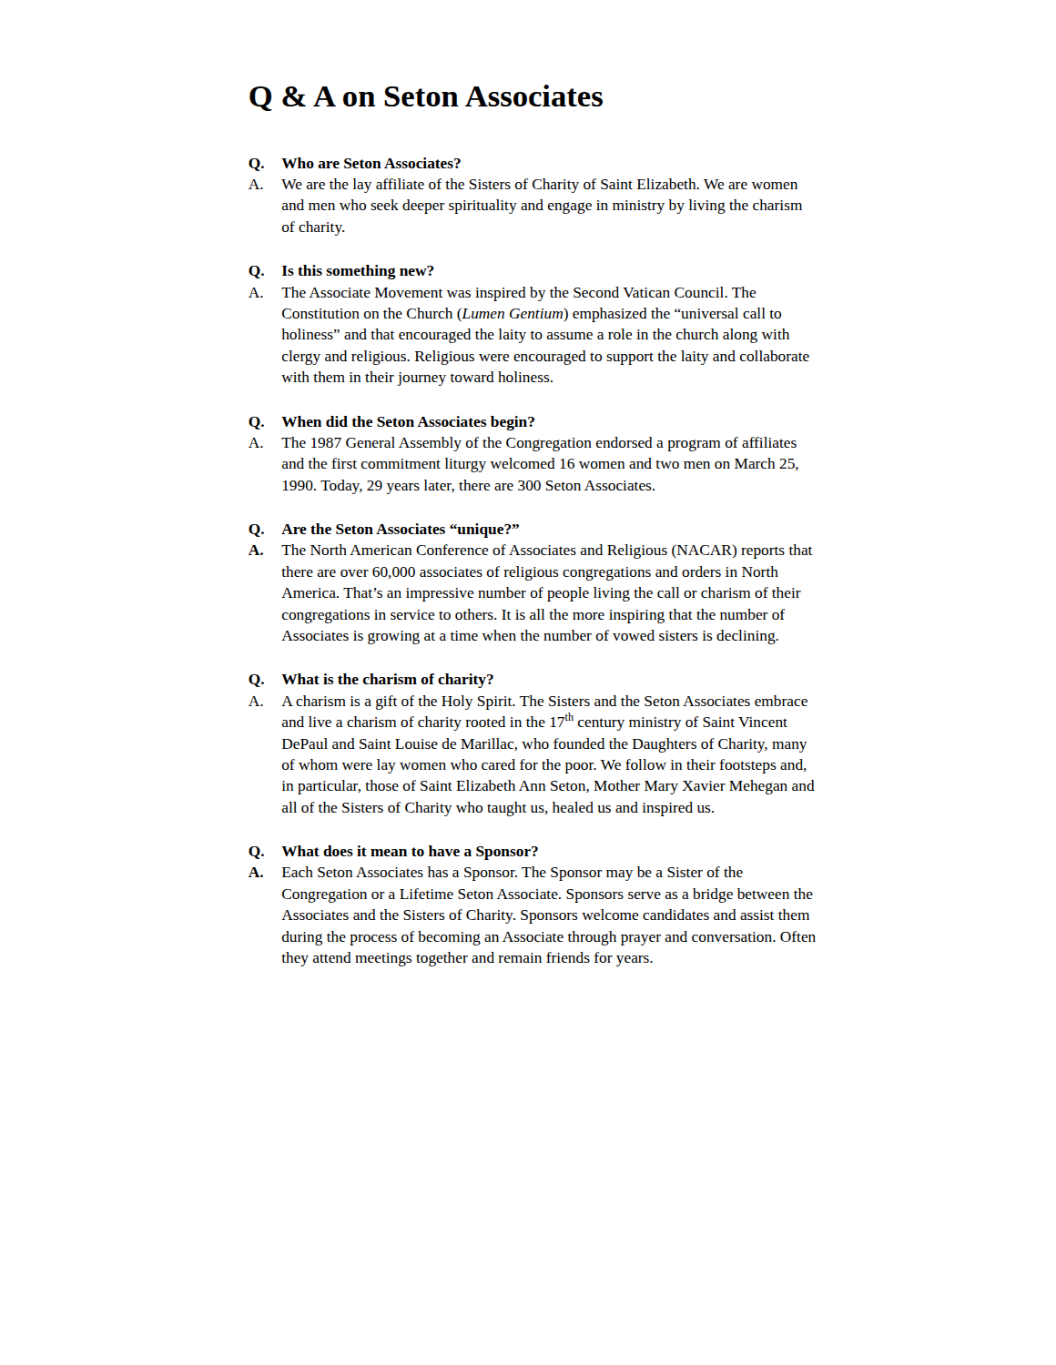Q & A on Seton Associates
Q. Who are Seton Associates?
A. We are the lay affiliate of the Sisters of Charity of Saint Elizabeth. We are women and men who seek deeper spirituality and engage in ministry by living the charism of charity.
Q. Is this something new?
A. The Associate Movement was inspired by the Second Vatican Council. The Constitution on the Church (Lumen Gentium) emphasized the “universal call to holiness” and that encouraged the laity to assume a role in the church along with clergy and religious. Religious were encouraged to support the laity and collaborate with them in their journey toward holiness.
Q. When did the Seton Associates begin?
A. The 1987 General Assembly of the Congregation endorsed a program of affiliates and the first commitment liturgy welcomed 16 women and two men on March 25, 1990. Today, 29 years later, there are 300 Seton Associates.
Q. Are the Seton Associates “unique?”
A. The North American Conference of Associates and Religious (NACAR) reports that there are over 60,000 associates of religious congregations and orders in North America. That’s an impressive number of people living the call or charism of their congregations in service to others. It is all the more inspiring that the number of Associates is growing at a time when the number of vowed sisters is declining.
Q. What is the charism of charity?
A. A charism is a gift of the Holy Spirit. The Sisters and the Seton Associates embrace and live a charism of charity rooted in the 17th century ministry of Saint Vincent DePaul and Saint Louise de Marillac, who founded the Daughters of Charity, many of whom were lay women who cared for the poor. We follow in their footsteps and, in particular, those of Saint Elizabeth Ann Seton, Mother Mary Xavier Mehegan and all of the Sisters of Charity who taught us, healed us and inspired us.
Q. What does it mean to have a Sponsor?
A. Each Seton Associates has a Sponsor. The Sponsor may be a Sister of the Congregation or a Lifetime Seton Associate. Sponsors serve as a bridge between the Associates and the Sisters of Charity. Sponsors welcome candidates and assist them during the process of becoming an Associate through prayer and conversation. Often they attend meetings together and remain friends for years.